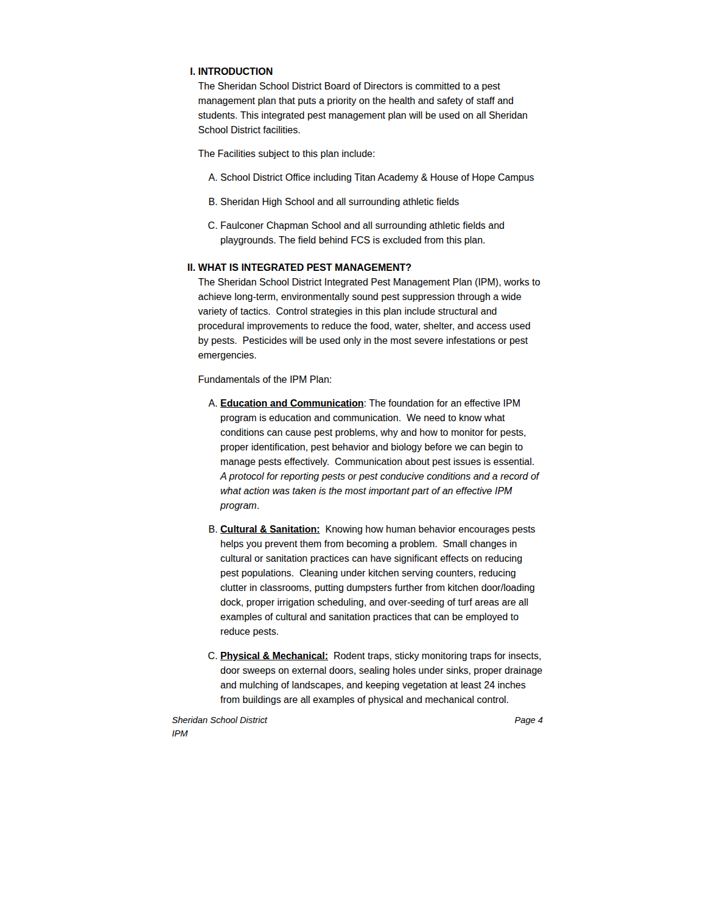INTRODUCTION
The Sheridan School District Board of Directors is committed to a pest management plan that puts a priority on the health and safety of staff and students. This integrated pest management plan will be used on all Sheridan School District facilities.
The Facilities subject to this plan include:
School District Office including Titan Academy & House of Hope Campus
Sheridan High School and all surrounding athletic fields
Faulconer Chapman School and all surrounding athletic fields and playgrounds. The field behind FCS is excluded from this plan.
WHAT IS INTEGRATED PEST MANAGEMENT?
The Sheridan School District Integrated Pest Management Plan (IPM), works to achieve long-term, environmentally sound pest suppression through a wide variety of tactics. Control strategies in this plan include structural and procedural improvements to reduce the food, water, shelter, and access used by pests. Pesticides will be used only in the most severe infestations or pest emergencies.
Fundamentals of the IPM Plan:
Education and Communication: The foundation for an effective IPM program is education and communication. We need to know what conditions can cause pest problems, why and how to monitor for pests, proper identification, pest behavior and biology before we can begin to manage pests effectively. Communication about pest issues is essential. A protocol for reporting pests or pest conducive conditions and a record of what action was taken is the most important part of an effective IPM program.
Cultural & Sanitation: Knowing how human behavior encourages pests helps you prevent them from becoming a problem. Small changes in cultural or sanitation practices can have significant effects on reducing pest populations. Cleaning under kitchen serving counters, reducing clutter in classrooms, putting dumpsters further from kitchen door/loading dock, proper irrigation scheduling, and over-seeding of turf areas are all examples of cultural and sanitation practices that can be employed to reduce pests.
Physical & Mechanical: Rodent traps, sticky monitoring traps for insects, door sweeps on external doors, sealing holes under sinks, proper drainage and mulching of landscapes, and keeping vegetation at least 24 inches from buildings are all examples of physical and mechanical control.
Sheridan School District Page 4
IPM